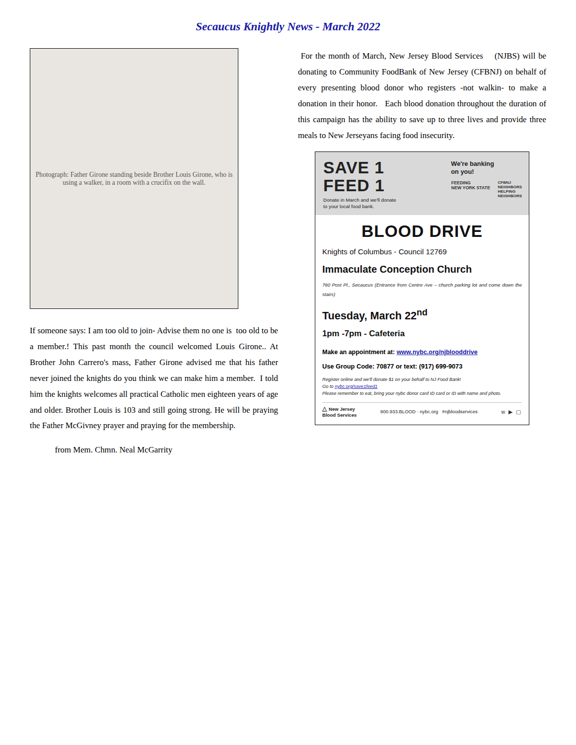Secaucus Knightly News - March 2022
Photograph: Father Girone standing beside Brother Louis Girone, who is using a walker, in a room with a crucifix on the wall.
If someone says: I am too old to join- Advise them no one is too old to be a member.! This past month the council welcomed Louis Girone.. At Brother John Carrero's mass, Father Girone advised me that his father never joined the knights do you think we can make him a member. I told him the knights welcomes all practical Catholic men eighteen years of age and older. Brother Louis is 103 and still going strong. He will be praying the Father McGivney prayer and praying for the membership.
from Mem. Chmn. Neal McGarrity
For the month of March, New Jersey Blood Services (NJBS) will be donating to Community FoodBank of New Jersey (CFBNJ) on behalf of every presenting blood donor who registers -not walkin- to make a donation in their honor. Each blood donation throughout the duration of this campaign has the ability to save up to three lives and provide three meals to New Jerseyans facing food insecurity.
We're banking
on you!
SAVE 1
FEED 1
FEEDING
NEW YORK STATE
CFBNJ
NEIGHBORS
HELPING
NEIGHBORS
Donate in March and we'll donate
to your local food bank.
BLOOD DRIVE
Knights of Columbus - Council 12769
Immaculate Conception Church
780 Post Pl., Secaucus (Entrance from Centre Ave – church parking lot and come down the stairs)
Tuesday, March 22nd
1pm -7pm - Cafeteria
Make an appointment at: www.nybc.org/njblooddrive
Use Group Code: 70877 or text: (917) 699-9073
Register online and we'll donate $1 on your behalf to NJ Food Bank!
Go to nybc.org/save1feed1
Please remember to eat, bring your nybc donor card ID card or ID with name and photo.
△New Jersey
Blood Services
800.933.BLOOD · nybc.org #njbloodservices
w ▶ ▢